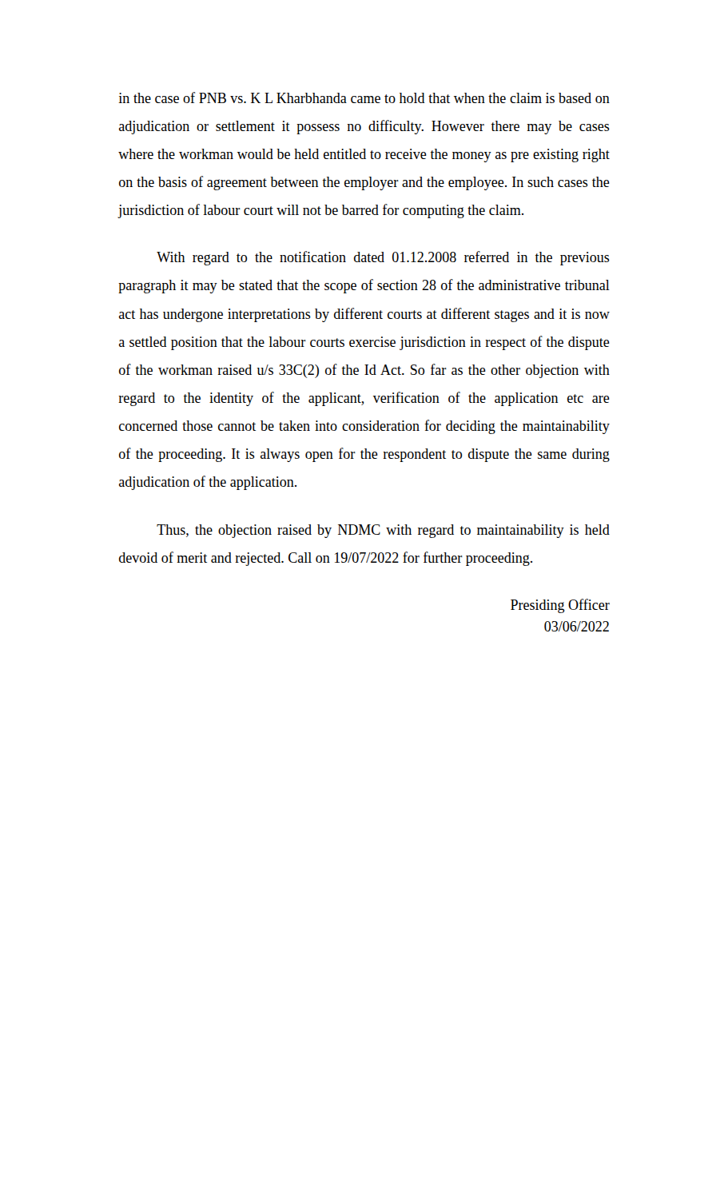in the case of PNB vs. K L Kharbhanda came to hold that when the claim is based on adjudication or settlement it possess no difficulty. However there may be cases where the workman would be held entitled to receive the money as pre existing right on the basis of agreement between the employer and the employee. In such cases the jurisdiction of labour court will not be barred for computing the claim.
With regard to the notification dated 01.12.2008 referred in the previous paragraph it may be stated that the scope of section 28 of the administrative tribunal act has undergone interpretations by different courts at different stages and it is now a settled position that the labour courts exercise jurisdiction in respect of the dispute of the workman raised u/s 33C(2) of the Id Act. So far as the other objection with regard to the identity of the applicant, verification of the application etc are concerned those cannot be taken into consideration for deciding the maintainability of the proceeding. It is always open for the respondent to dispute the same during adjudication of the application.
Thus, the objection raised by NDMC with regard to maintainability is held devoid of merit and rejected. Call on 19/07/2022 for further proceeding.
Presiding Officer
03/06/2022